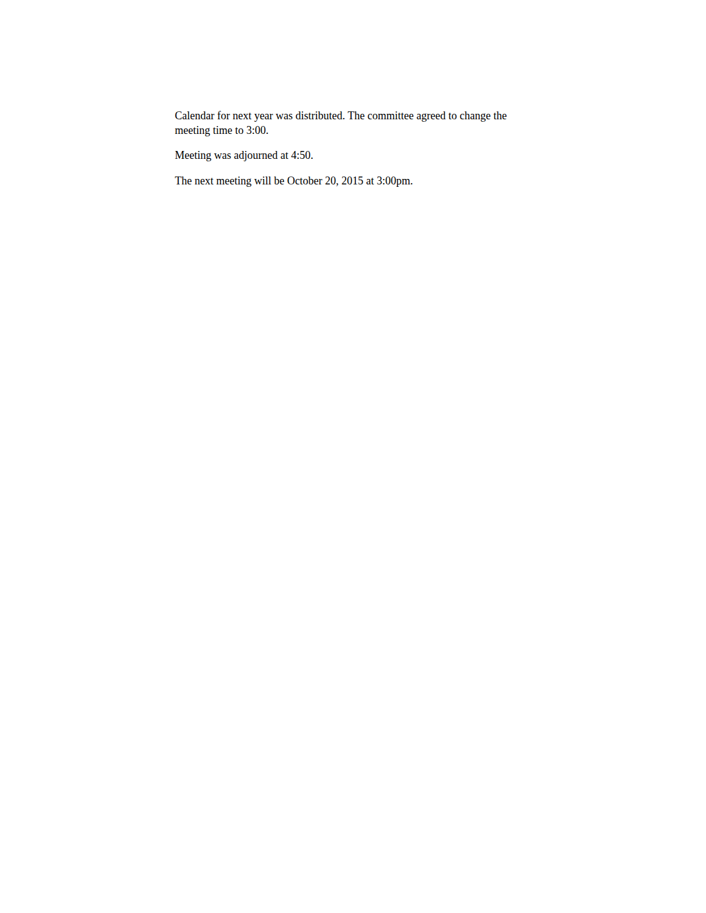Calendar for next year was distributed. The committee agreed to change the meeting time to 3:00.
Meeting was adjourned at 4:50.
The next meeting will be October 20, 2015 at 3:00pm.